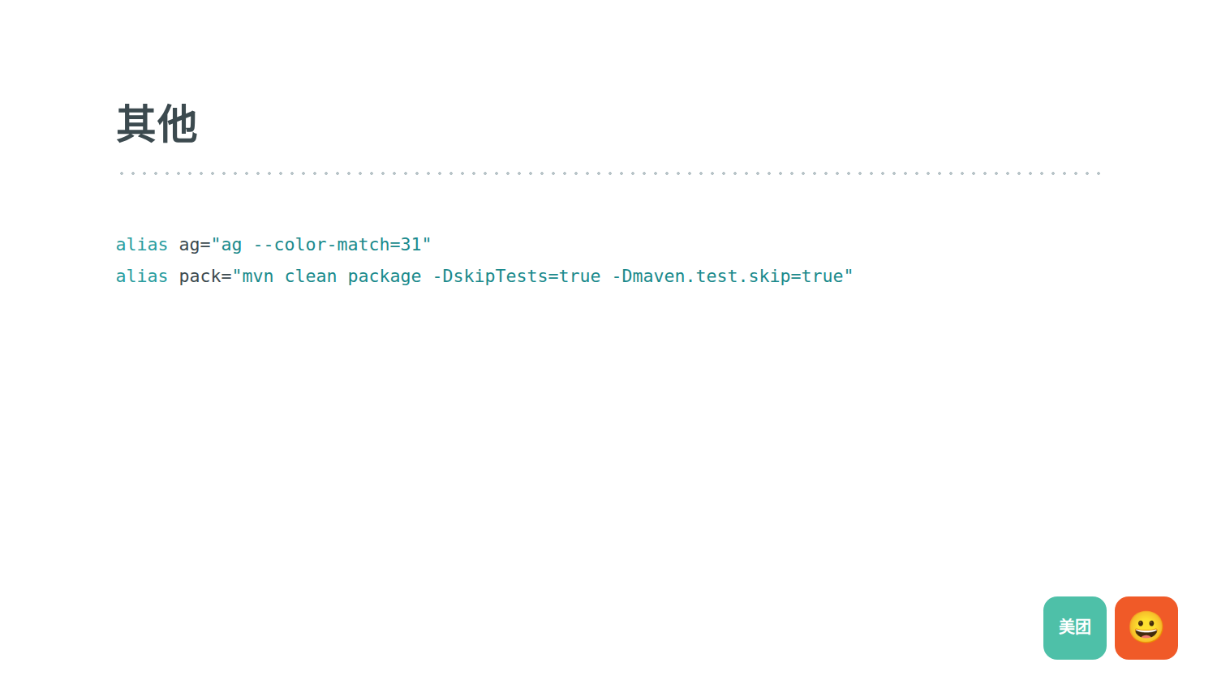其他
alias ag="ag --color-match=31"
alias pack="mvn clean package -DskipTests=true -Dmaven.test.skip=true"
美团
😀